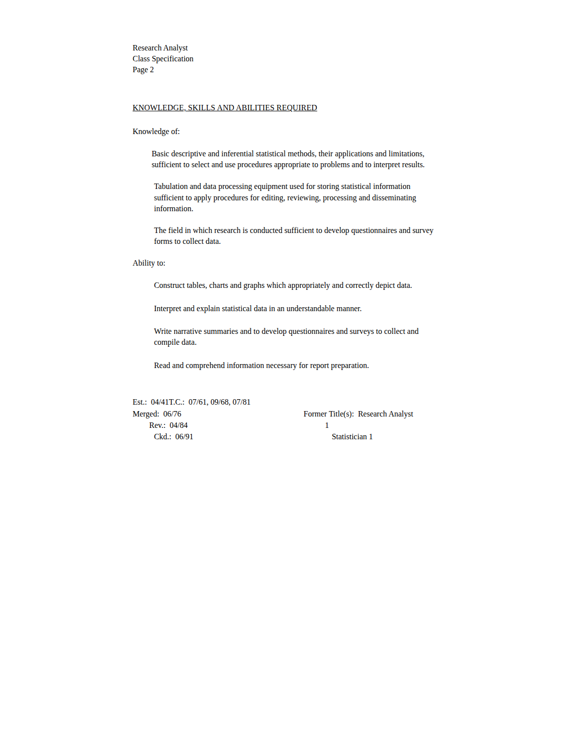Research Analyst
Class Specification
Page 2
KNOWLEDGE, SKILLS AND ABILITIES REQUIRED
Knowledge of:
Basic descriptive and inferential statistical methods, their applications and limitations, sufficient to select and use procedures appropriate to problems and to interpret results.
Tabulation and data processing equipment used for storing statistical information sufficient to apply procedures for editing, reviewing, processing and disseminating information.
The field in which research is conducted sufficient to develop questionnaires and survey forms to collect data.
Ability to:
Construct tables, charts and graphs which appropriately and correctly depict data.
Interpret and explain statistical data in an understandable manner.
Write narrative summaries and to develop questionnaires and surveys to collect and compile data.
Read and comprehend information necessary for report preparation.
Est.: 04/41T.C.: 07/61, 09/68, 07/81
Merged: 06/76
Former Title(s): Research Analyst
Rev.: 04/84
1
Ckd.: 06/91
Statistician 1